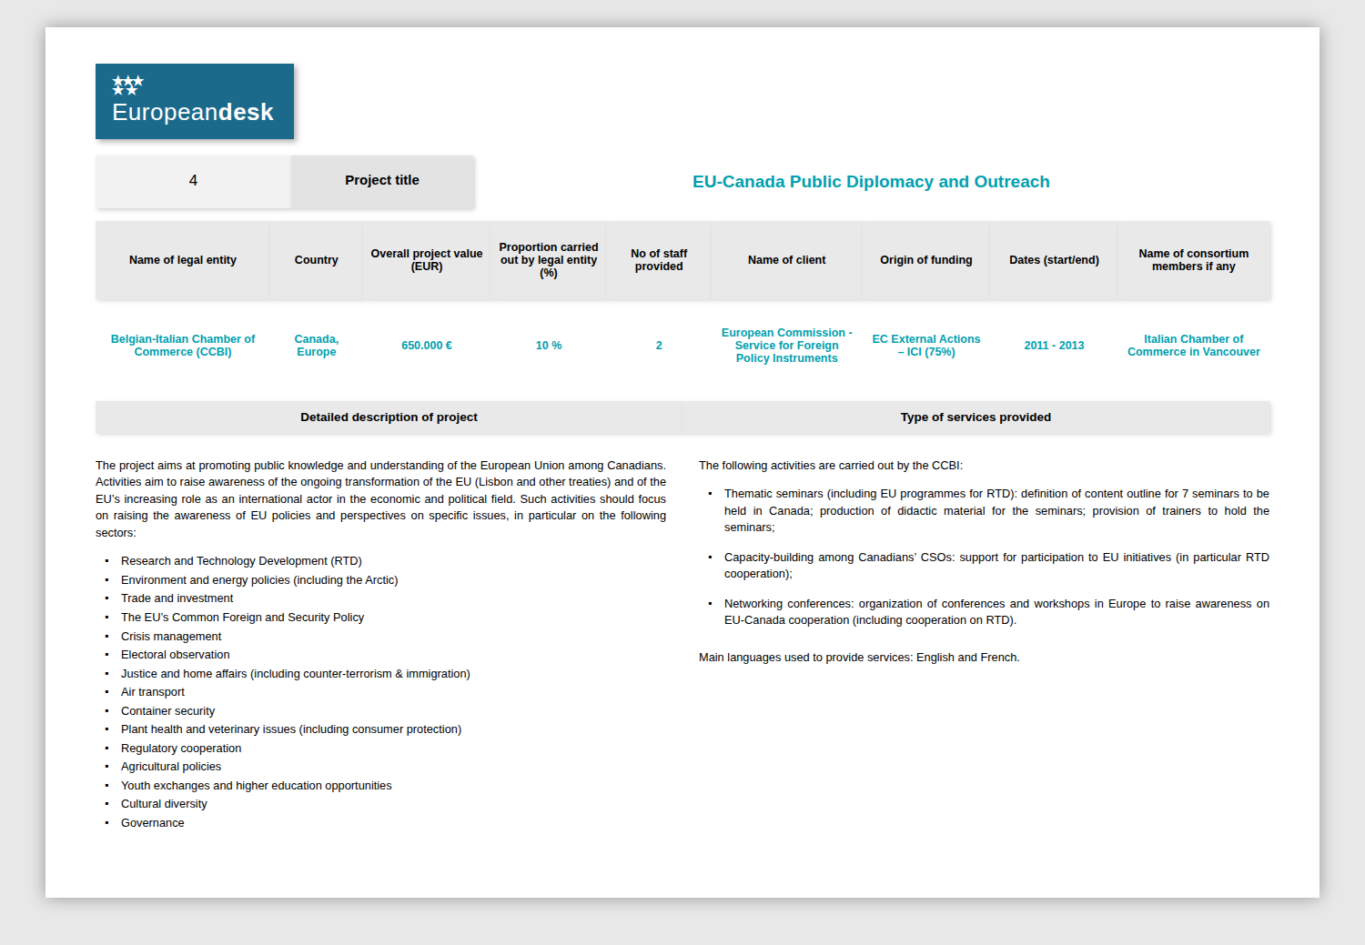★★★
★ ★ European desk
4
Project title
EU-Canada Public Diplomacy and Outreach
| Name of legal entity | Country | Overall project value (EUR) | Proportion carried out by legal entity (%) | No of staff provided | Name of client | Origin of funding | Dates (start/end) | Name of consortium members if any |
| --- | --- | --- | --- | --- | --- | --- | --- | --- |
| Belgian-Italian Chamber of Commerce (CCBI) | Canada, Europe | 650.000 € | 10 % | 2 | European Commission - Service for Foreign Policy Instruments | EC External Actions – ICI (75%) | 2011 - 2013 | Italian Chamber of Commerce in Vancouver |
Detailed description of project
Type of services provided
The project aims at promoting public knowledge and understanding of the European Union among Canadians. Activities aim to raise awareness of the ongoing transformation of the EU (Lisbon and other treaties) and of the EU’s increasing role as an international actor in the economic and political field. Such activities should focus on raising the awareness of EU policies and perspectives on specific issues, in particular on the following sectors:
Research and Technology Development (RTD)
Environment and energy policies (including the Arctic)
Trade and investment
The EU’s Common Foreign and Security Policy
Crisis management
Electoral observation
Justice and home affairs (including counter-terrorism & immigration)
Air transport
Container security
Plant health and veterinary issues (including consumer protection)
Regulatory cooperation
Agricultural policies
Youth exchanges and higher education opportunities
Cultural diversity
Governance
The following activities are carried out by the CCBI:
Thematic seminars (including EU programmes for RTD): definition of content outline for 7 seminars to be held in Canada; production of didactic material for the seminars; provision of trainers to hold the seminars;
Capacity-building among Canadians’ CSOs: support for participation to EU initiatives (in particular RTD cooperation);
Networking conferences: organization of conferences and workshops in Europe to raise awareness on EU-Canada cooperation (including cooperation on RTD).
Main languages used to provide services: English and French.